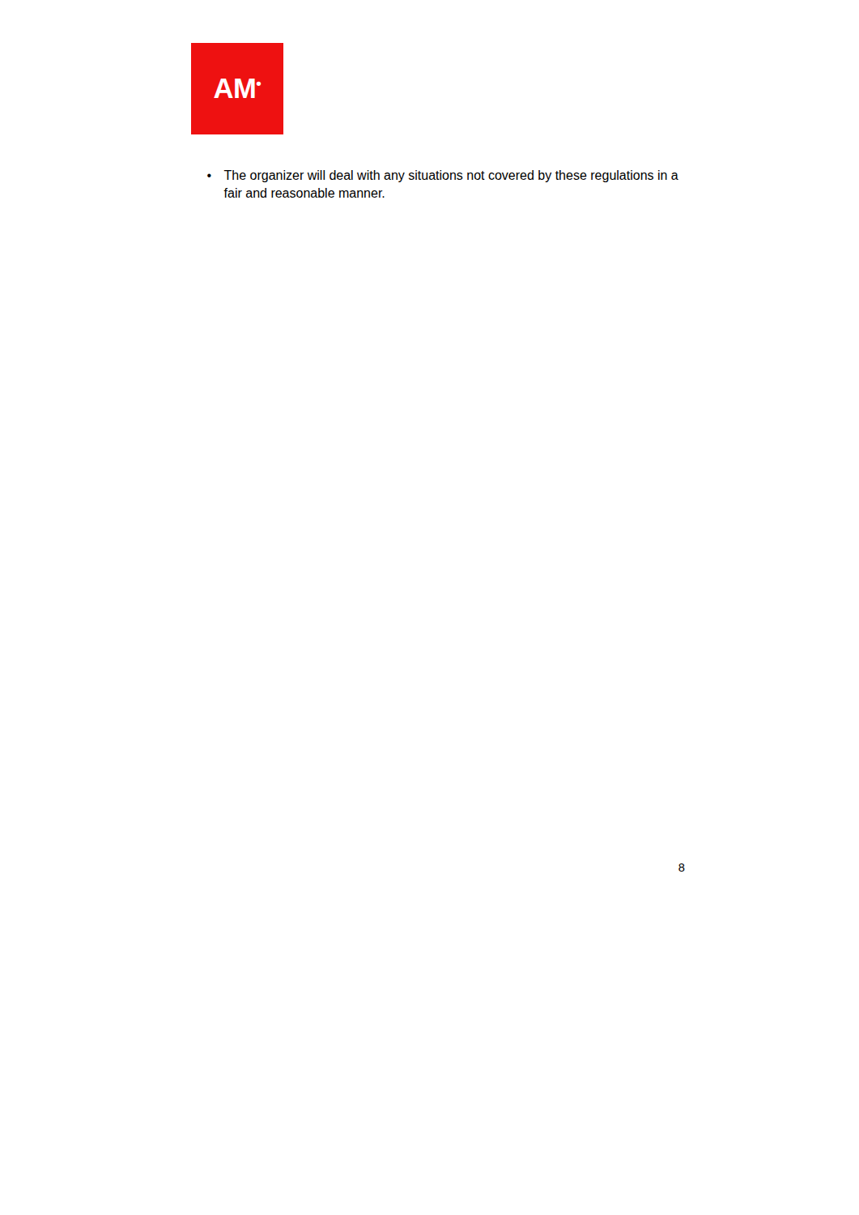AM•
The organizer will deal with any situations not covered by these regulations in a fair and reasonable manner.
8